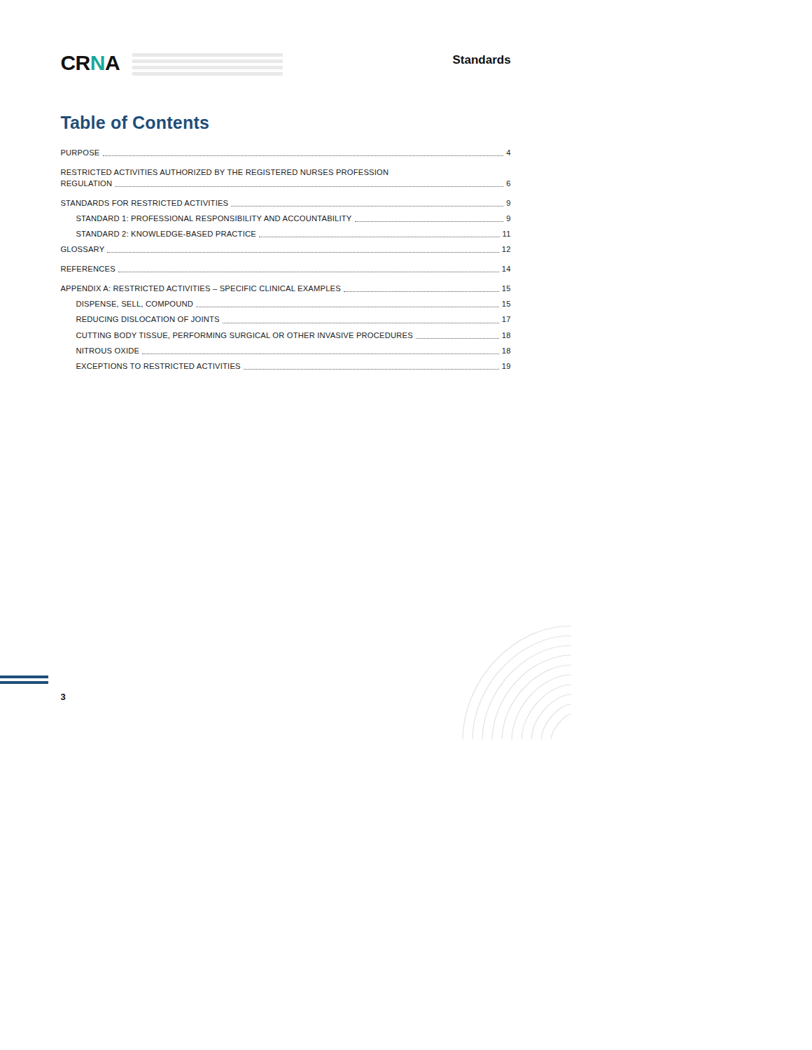CRNA
Standards
Table of Contents
Purpose 4
Restricted Activities Authorized by the Registered Nurses Profession Regulation 6
Standards for Restricted Activities 9
Standard 1: Professional Responsibility and Accountability 9
Standard 2: Knowledge-Based Practice 11
Glossary 12
References 14
Appendix A: Restricted Activities – Specific Clinical Examples 15
Dispense, Sell, Compound 15
Reducing Dislocation of Joints 17
Cutting Body Tissue, Performing Surgical or Other Invasive Procedures 18
Nitrous Oxide 18
Exceptions to Restricted Activities 19
3